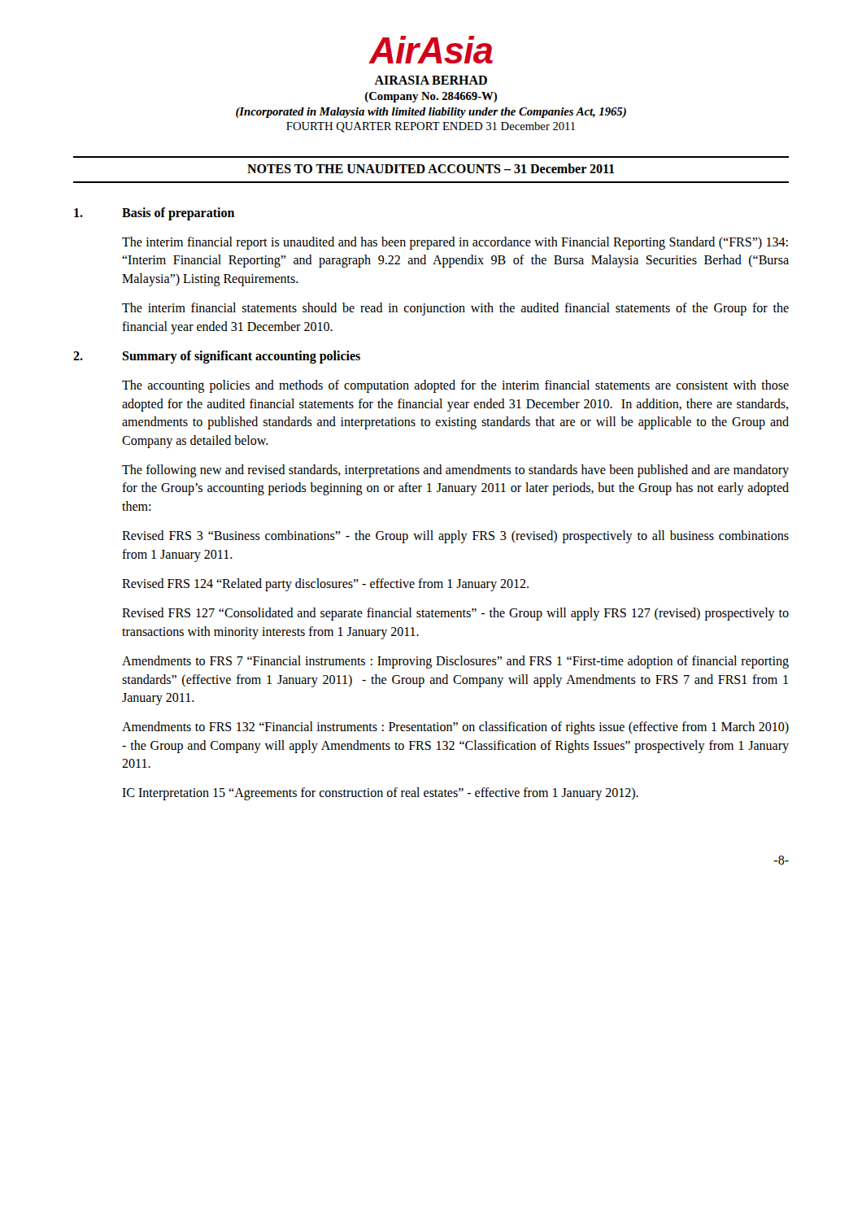AirAsia
AIRASIA BERHAD
(Company No. 284669-W)
(Incorporated in Malaysia with limited liability under the Companies Act, 1965)
FOURTH QUARTER REPORT ENDED 31 December 2011
NOTES TO THE UNAUDITED ACCOUNTS – 31 December 2011
1.
Basis of preparation
The interim financial report is unaudited and has been prepared in accordance with Financial Reporting Standard (“FRS”) 134: “Interim Financial Reporting” and paragraph 9.22 and Appendix 9B of the Bursa Malaysia Securities Berhad (“Bursa Malaysia”) Listing Requirements.
The interim financial statements should be read in conjunction with the audited financial statements of the Group for the financial year ended 31 December 2010.
2.
Summary of significant accounting policies
The accounting policies and methods of computation adopted for the interim financial statements are consistent with those adopted for the audited financial statements for the financial year ended 31 December 2010. In addition, there are standards, amendments to published standards and interpretations to existing standards that are or will be applicable to the Group and Company as detailed below.
The following new and revised standards, interpretations and amendments to standards have been published and are mandatory for the Group’s accounting periods beginning on or after 1 January 2011 or later periods, but the Group has not early adopted them:
Revised FRS 3 “Business combinations” - the Group will apply FRS 3 (revised) prospectively to all business combinations from 1 January 2011.
Revised FRS 124 “Related party disclosures” - effective from 1 January 2012.
Revised FRS 127 “Consolidated and separate financial statements” - the Group will apply FRS 127 (revised) prospectively to transactions with minority interests from 1 January 2011.
Amendments to FRS 7 “Financial instruments : Improving Disclosures” and FRS 1 “First-time adoption of financial reporting standards” (effective from 1 January 2011) - the Group and Company will apply Amendments to FRS 7 and FRS1 from 1 January 2011.
Amendments to FRS 132 “Financial instruments : Presentation” on classification of rights issue (effective from 1 March 2010) - the Group and Company will apply Amendments to FRS 132 “Classification of Rights Issues” prospectively from 1 January 2011.
IC Interpretation 15 “Agreements for construction of real estates” - effective from 1 January 2012).
-8-